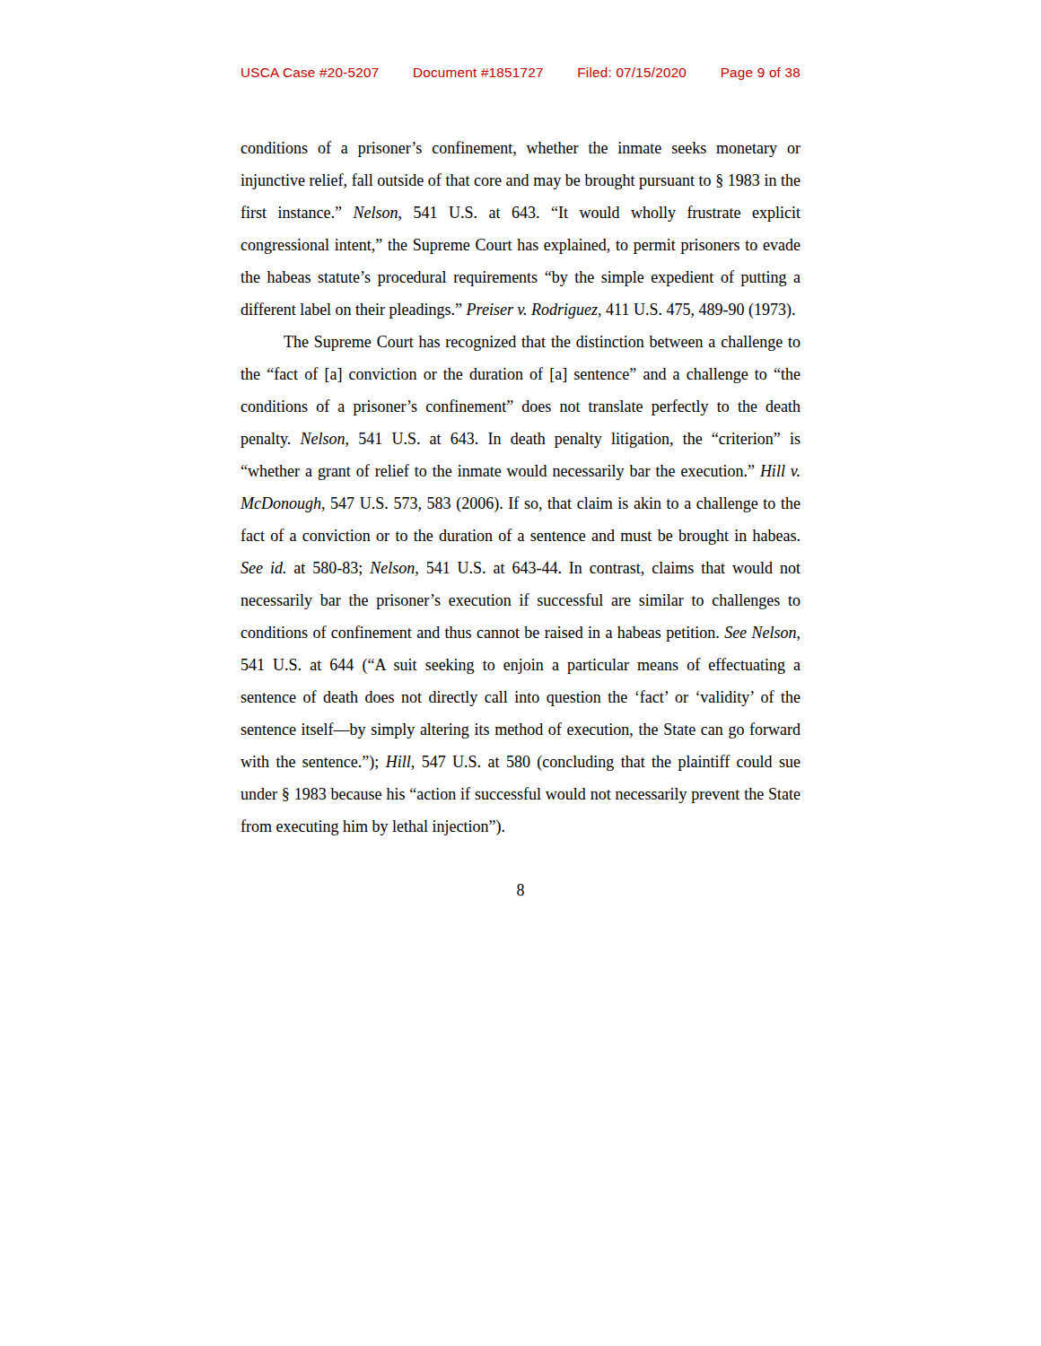USCA Case #20-5207 Document #1851727 Filed: 07/15/2020 Page 9 of 38
conditions of a prisoner’s confinement, whether the inmate seeks monetary or injunctive relief, fall outside of that core and may be brought pursuant to § 1983 in the first instance.” Nelson, 541 U.S. at 643. “It would wholly frustrate explicit congressional intent,” the Supreme Court has explained, to permit prisoners to evade the habeas statute’s procedural requirements “by the simple expedient of putting a different label on their pleadings.” Preiser v. Rodriguez, 411 U.S. 475, 489-90 (1973).
The Supreme Court has recognized that the distinction between a challenge to the “fact of [a] conviction or the duration of [a] sentence” and a challenge to “the conditions of a prisoner’s confinement” does not translate perfectly to the death penalty. Nelson, 541 U.S. at 643. In death penalty litigation, the “criterion” is “whether a grant of relief to the inmate would necessarily bar the execution.” Hill v. McDonough, 547 U.S. 573, 583 (2006). If so, that claim is akin to a challenge to the fact of a conviction or to the duration of a sentence and must be brought in habeas. See id. at 580-83; Nelson, 541 U.S. at 643-44. In contrast, claims that would not necessarily bar the prisoner’s execution if successful are similar to challenges to conditions of confinement and thus cannot be raised in a habeas petition. See Nelson, 541 U.S. at 644 (“A suit seeking to enjoin a particular means of effectuating a sentence of death does not directly call into question the ‘fact’ or ‘validity’ of the sentence itself—by simply altering its method of execution, the State can go forward with the sentence.”); Hill, 547 U.S. at 580 (concluding that the plaintiff could sue under § 1983 because his “action if successful would not necessarily prevent the State from executing him by lethal injection”).
8